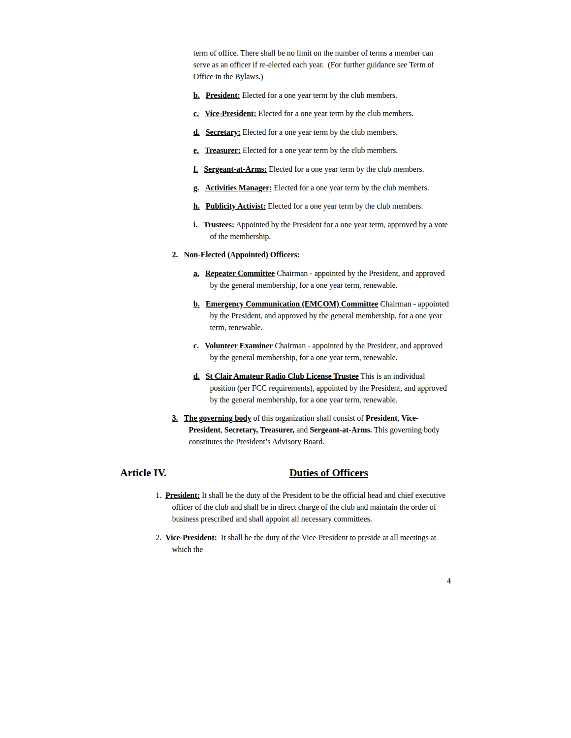term of office. There shall be no limit on the number of terms a member can serve as an officer if re-elected each year. (For further guidance see Term of Office in the Bylaws.)
b. President: Elected for a one year term by the club members.
c. Vice-President: Elected for a one year term by the club members.
d. Secretary: Elected for a one year term by the club members.
e. Treasurer: Elected for a one year term by the club members.
f. Sergeant-at-Arms: Elected for a one year term by the club members.
g. Activities Manager: Elected for a one year term by the club members.
h. Publicity Activist: Elected for a one year term by the club members.
i. Trustees: Appointed by the President for a one year term, approved by a vote of the membership.
2. Non-Elected (Appointed) Officers:
a. Repeater Committee Chairman - appointed by the President, and approved by the general membership, for a one year term, renewable.
b. Emergency Communication (EMCOM) Committee Chairman - appointed by the President, and approved by the general membership, for a one year term, renewable.
c. Volunteer Examiner Chairman - appointed by the President, and approved by the general membership, for a one year term, renewable.
d. St Clair Amateur Radio Club License Trustee This is an individual position (per FCC requirements), appointed by the President, and approved by the general membership, for a one year term, renewable.
3. The governing body of this organization shall consist of President, Vice-President, Secretary, Treasurer, and Sergeant-at-Arms. This governing body constitutes the President’s Advisory Board.
Article IV. Duties of Officers
1. President: It shall be the duty of the President to be the official head and chief executive officer of the club and shall be in direct charge of the club and maintain the order of business prescribed and shall appoint all necessary committees.
2. Vice-President: It shall be the duty of the Vice-President to preside at all meetings at which the
4